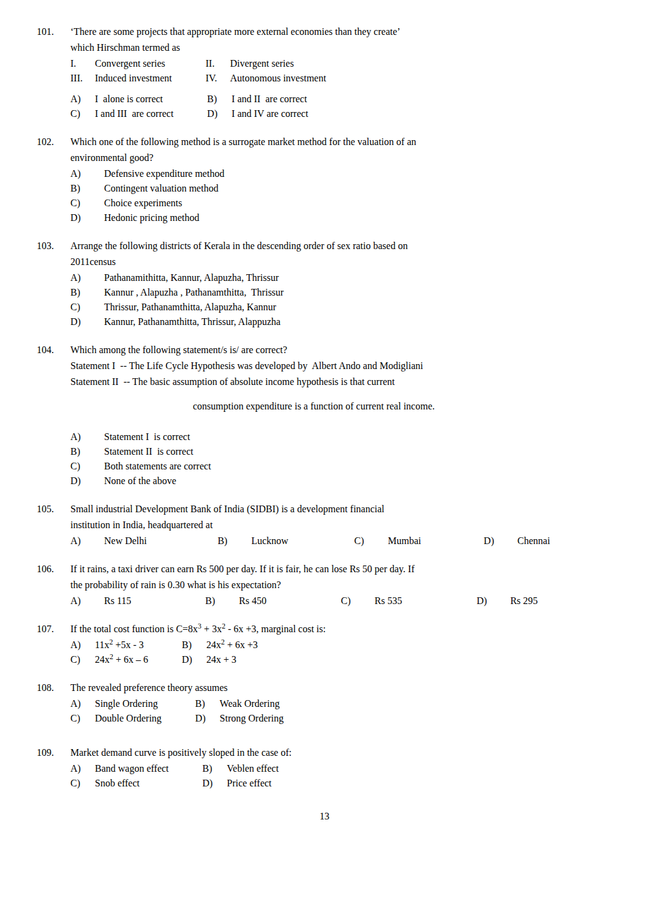101.
‘There are some projects that appropriate more external economies than they create’
which Hirschman termed as
| I. | Convergent series | II. | Divergent series |
| III. | Induced investment | IV. | Autonomous investment |
| A) | I alone is correct | B) | I and II are correct |
| C) | I and III are correct | D) | I and IV are correct |
102.
Which one of the following method is a surrogate market method for the valuation of an
environmental good?
| A) | Defensive expenditure method |
| B) | Contingent valuation method |
| C) | Choice experiments |
| D) | Hedonic pricing method |
103.
Arrange the following districts of Kerala in the descending order of sex ratio based on
2011census
| A) | Pathanamithitta, Kannur, Alapuzha, Thrissur |
| B) | Kannur , Alapuzha , Pathanamthitta, Thrissur |
| C) | Thrissur, Pathanamthitta, Alapuzha, Kannur |
| D) | Kannur, Pathanamthitta, Thrissur, Alappuzha |
104.
Which among the following statement/s is/ are correct?
Statement I -- The Life Cycle Hypothesis was developed by Albert Ando and Modigliani
Statement II -- The basic assumption of absolute income hypothesis is that current
consumption expenditure is a function of current real income.
| A) | Statement I is correct |
| B) | Statement II is correct |
| C) | Both statements are correct |
| D) | None of the above |
105.
Small industrial Development Bank of India (SIDBI) is a development financial
institution in India, headquartered at
| A) | New Delhi | B) | Lucknow | C) | Mumbai | D) | Chennai |
106.
If it rains, a taxi driver can earn Rs 500 per day. If it is fair, he can lose Rs 50 per day. If
the probability of rain is 0.30 what is his expectation?
| A) | Rs 115 | B) | Rs 450 | C) | Rs 535 | D) | Rs 295 |
107.
If the total cost function is C=8x3 + 3x2 - 6x +3, marginal cost is:
| A) | 11x 2 +5x - 3 | B) | 24x 2 + 6x +3 |
| C) | 24x 2 + 6x – 6 | D) | 24x + 3 |
108.
The revealed preference theory assumes
| A) | Single Ordering | B) | Weak Ordering |
| C) | Double Ordering | D) | Strong Ordering |
109.
Market demand curve is positively sloped in the case of:
| A) | Band wagon effect | B) | Veblen effect |
| C) | Snob effect | D) | Price effect |
13